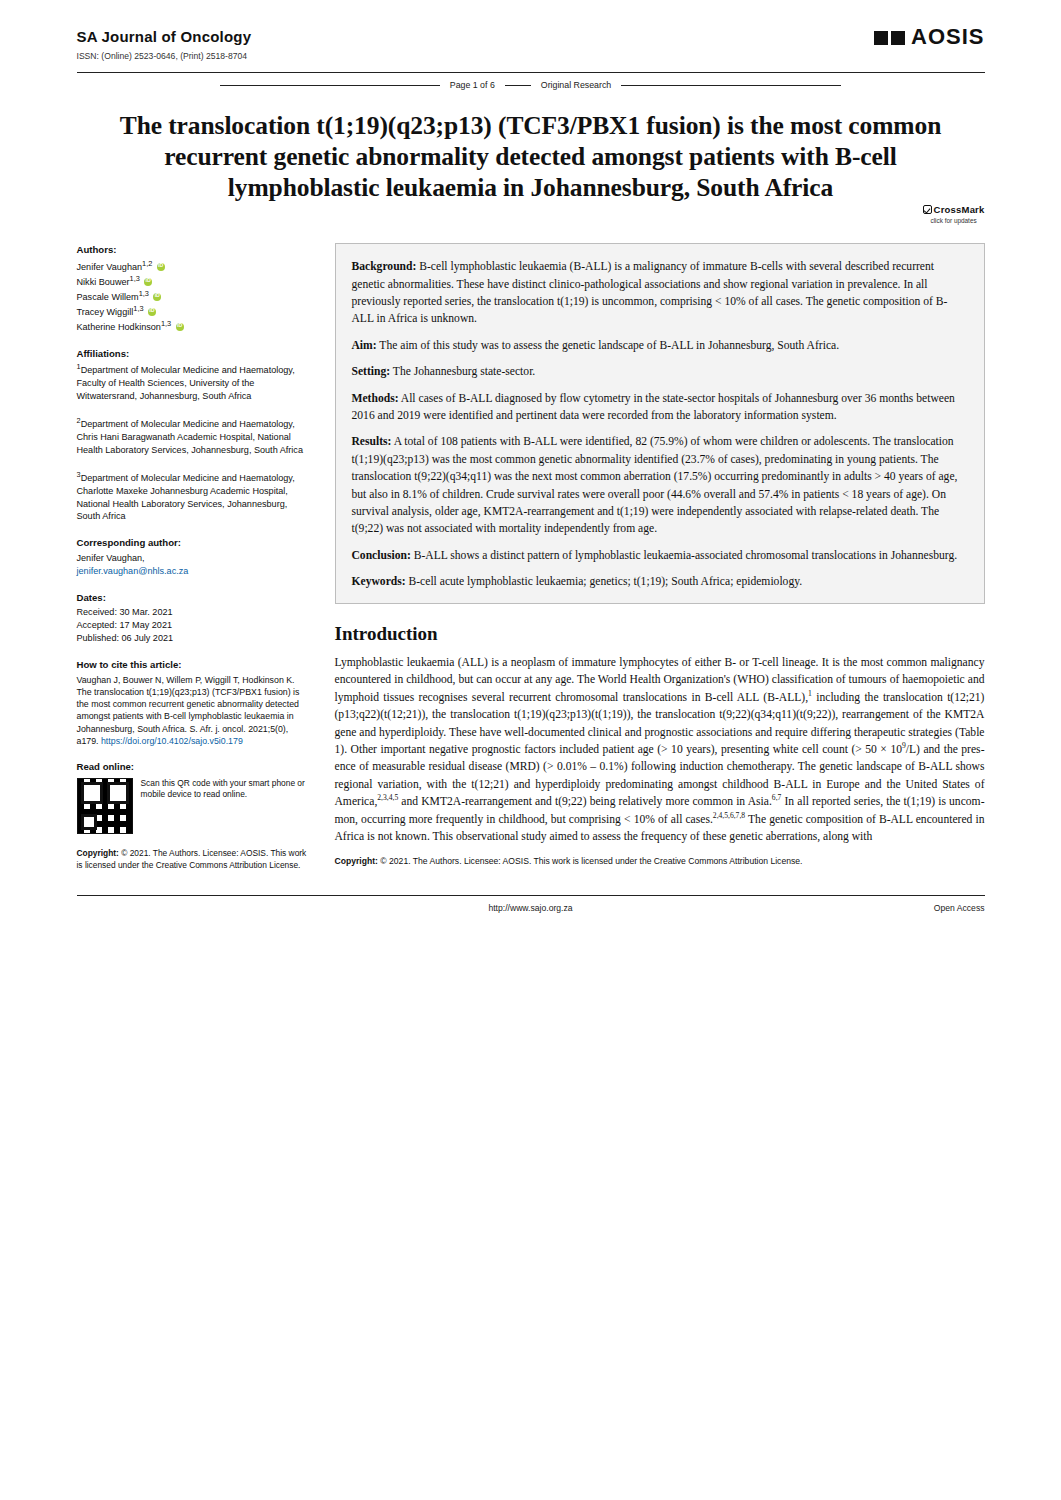SA Journal of Oncology
ISSN: (Online) 2523-0646, (Print) 2518-8704
AOSIS
Page 1 of 6 Original Research
The translocation t(1;19)(q23;p13) (TCF3/PBX1 fusion) is the most common recurrent genetic abnormality detected amongst patients with B-cell lymphoblastic leukaemia in Johannesburg, South Africa
CrossMark click for updates
Authors:
Jenifer Vaughan1,2
Nikki Bouwer1,3
Pascale Willem1,3
Tracey Wiggill1,3
Katherine Hodkinson1,3
Affiliations:
1 Department of Molecular Medicine and Haematology, Faculty of Health Sciences, University of the Witwatersrand, Johannesburg, South Africa
2 Department of Molecular Medicine and Haematology, Chris Hani Baragwanath Academic Hospital, National Health Laboratory Services, Johannesburg, South Africa
3 Department of Molecular Medicine and Haematology, Charlotte Maxeke Johannesburg Academic Hospital, National Health Laboratory Services, Johannesburg, South Africa
Corresponding author:
Jenifer Vaughan,
jenifer.vaughan@nhls.ac.za
Dates:
Received: 30 Mar. 2021
Accepted: 17 May 2021
Published: 06 July 2021
How to cite this article:
Vaughan J, Bouwer N, Willem P, Wiggill T, Hodkinson K. The translocation t(1;19)(q23;p13) (TCF3/PBX1 fusion) is the most common recurrent genetic abnormality detected amongst patients with B-cell lymphoblastic leukaemia in Johannesburg, South Africa. S. Afr. j. oncol. 2021;5(0), a179. https://doi.org/10.4102/sajo.v5i0.179
Read online:
Scan this QR code with your smart phone or mobile device to read online.
Copyright: © 2021. The Authors. Licensee: AOSIS. This work is licensed under the Creative Commons Attribution License.
Background: B-cell lymphoblastic leukaemia (B-ALL) is a malignancy of immature B-cells with several described recurrent genetic abnormalities. These have distinct clinico-pathological associations and show regional variation in prevalence. In all previously reported series, the translocation t(1;19) is uncommon, comprising < 10% of all cases. The genetic composition of B-ALL in Africa is unknown.
Aim: The aim of this study was to assess the genetic landscape of B-ALL in Johannesburg, South Africa.
Setting: The Johannesburg state-sector.
Methods: All cases of B-ALL diagnosed by flow cytometry in the state-sector hospitals of Johannesburg over 36 months between 2016 and 2019 were identified and pertinent data were recorded from the laboratory information system.
Results: A total of 108 patients with B-ALL were identified, 82 (75.9%) of whom were children or adolescents. The translocation t(1;19)(q23;p13) was the most common genetic abnormality identified (23.7% of cases), predominating in young patients. The translocation t(9;22)(q34;q11) was the next most common aberration (17.5%) occurring predominantly in adults > 40 years of age, but also in 8.1% of children. Crude survival rates were overall poor (44.6% overall and 57.4% in patients < 18 years of age). On survival analysis, older age, KMT2A-rearrangement and t(1;19) were independently associated with relapse-related death. The t(9;22) was not associated with mortality independently from age.
Conclusion: B-ALL shows a distinct pattern of lymphoblastic leukaemia-associated chromosomal translocations in Johannesburg.
Keywords: B-cell acute lymphoblastic leukaemia; genetics; t(1;19); South Africa; epidemiology.
Introduction
Lymphoblastic leukaemia (ALL) is a neoplasm of immature lymphocytes of either B- or T-cell lineage. It is the most common malignancy encountered in childhood, but can occur at any age. The World Health Organization's (WHO) classification of tumours of haemopoietic and lymphoid tissues recognises several recurrent chromosomal translocations in B-cell ALL (B-ALL),1 including the translocation t(12;21)(p13;q22)(t(12;21)), the translocation t(1;19)(q23;p13)(t(1;19)), the translocation t(9;22)(q34;q11)(t(9;22)), rearrangement of the KMT2A gene and hyperdiploidy. These have well-documented clinical and prognostic associations and require differing therapeutic strategies (Table 1). Other important negative prognostic factors included patient age (> 10 years), presenting white cell count (> 50 × 109/L) and the presence of measurable residual disease (MRD) (> 0.01% – 0.1%) following induction chemotherapy. The genetic landscape of B-ALL shows regional variation, with the t(12;21) and hyperdiploidy predominating amongst childhood B-ALL in Europe and the United States of America,2,3,4,5 and KMT2A-rearrangement and t(9;22) being relatively more common in Asia.6,7 In all reported series, the t(1;19) is uncommon, occurring more frequently in childhood, but comprising < 10% of all cases.2,4,5,6,7,8 The genetic composition of B-ALL encountered in Africa is not known. This observational study aimed to assess the frequency of these genetic aberrations, along with
Copyright: © 2021. The Authors. Licensee: AOSIS. This work is licensed under the Creative Commons Attribution License.
http://www.sajo.org.za
Open Access